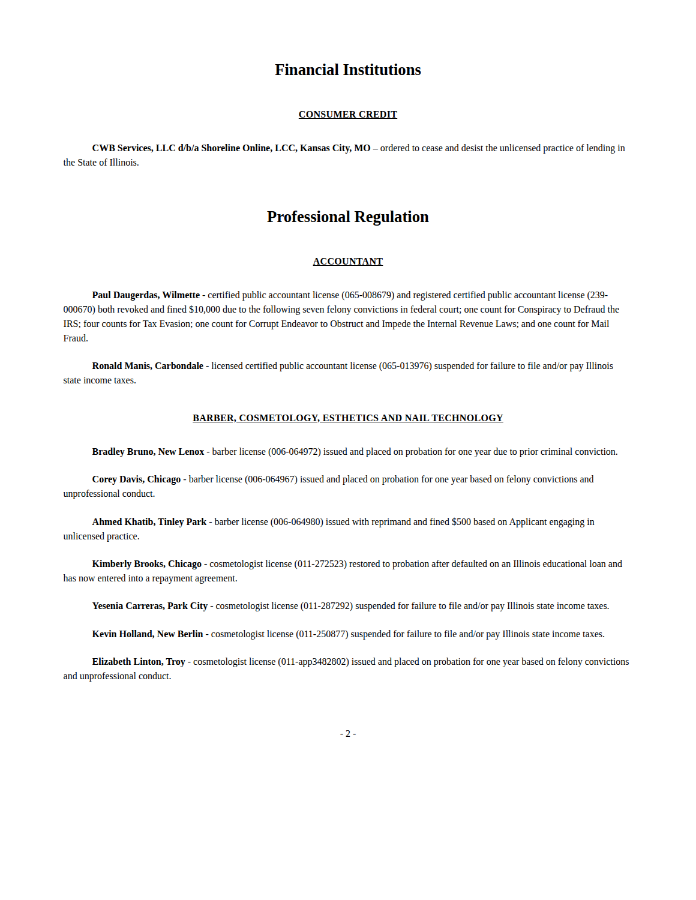Financial Institutions
CONSUMER CREDIT
CWB Services, LLC d/b/a Shoreline Online, LCC, Kansas City, MO – ordered to cease and desist the unlicensed practice of lending in the State of Illinois.
Professional Regulation
ACCOUNTANT
Paul Daugerdas, Wilmette - certified public accountant license (065-008679) and registered certified public accountant license (239-000670) both revoked and fined $10,000 due to the following seven felony convictions in federal court; one count for Conspiracy to Defraud the IRS; four counts for Tax Evasion; one count for Corrupt Endeavor to Obstruct and Impede the Internal Revenue Laws; and one count for Mail Fraud.
Ronald Manis, Carbondale - licensed certified public accountant license (065-013976) suspended for failure to file and/or pay Illinois state income taxes.
BARBER, COSMETOLOGY, ESTHETICS AND NAIL TECHNOLOGY
Bradley Bruno, New Lenox - barber license (006-064972) issued and placed on probation for one year due to prior criminal conviction.
Corey Davis, Chicago - barber license (006-064967) issued and placed on probation for one year based on felony convictions and unprofessional conduct.
Ahmed Khatib, Tinley Park - barber license (006-064980) issued with reprimand and fined $500 based on Applicant engaging in unlicensed practice.
Kimberly Brooks, Chicago - cosmetologist license (011-272523) restored to probation after defaulted on an Illinois educational loan and has now entered into a repayment agreement.
Yesenia Carreras, Park City - cosmetologist license (011-287292) suspended for failure to file and/or pay Illinois state income taxes.
Kevin Holland, New Berlin - cosmetologist license (011-250877) suspended for failure to file and/or pay Illinois state income taxes.
Elizabeth Linton, Troy - cosmetologist license (011-app3482802) issued and placed on probation for one year based on felony convictions and unprofessional conduct.
- 2 -